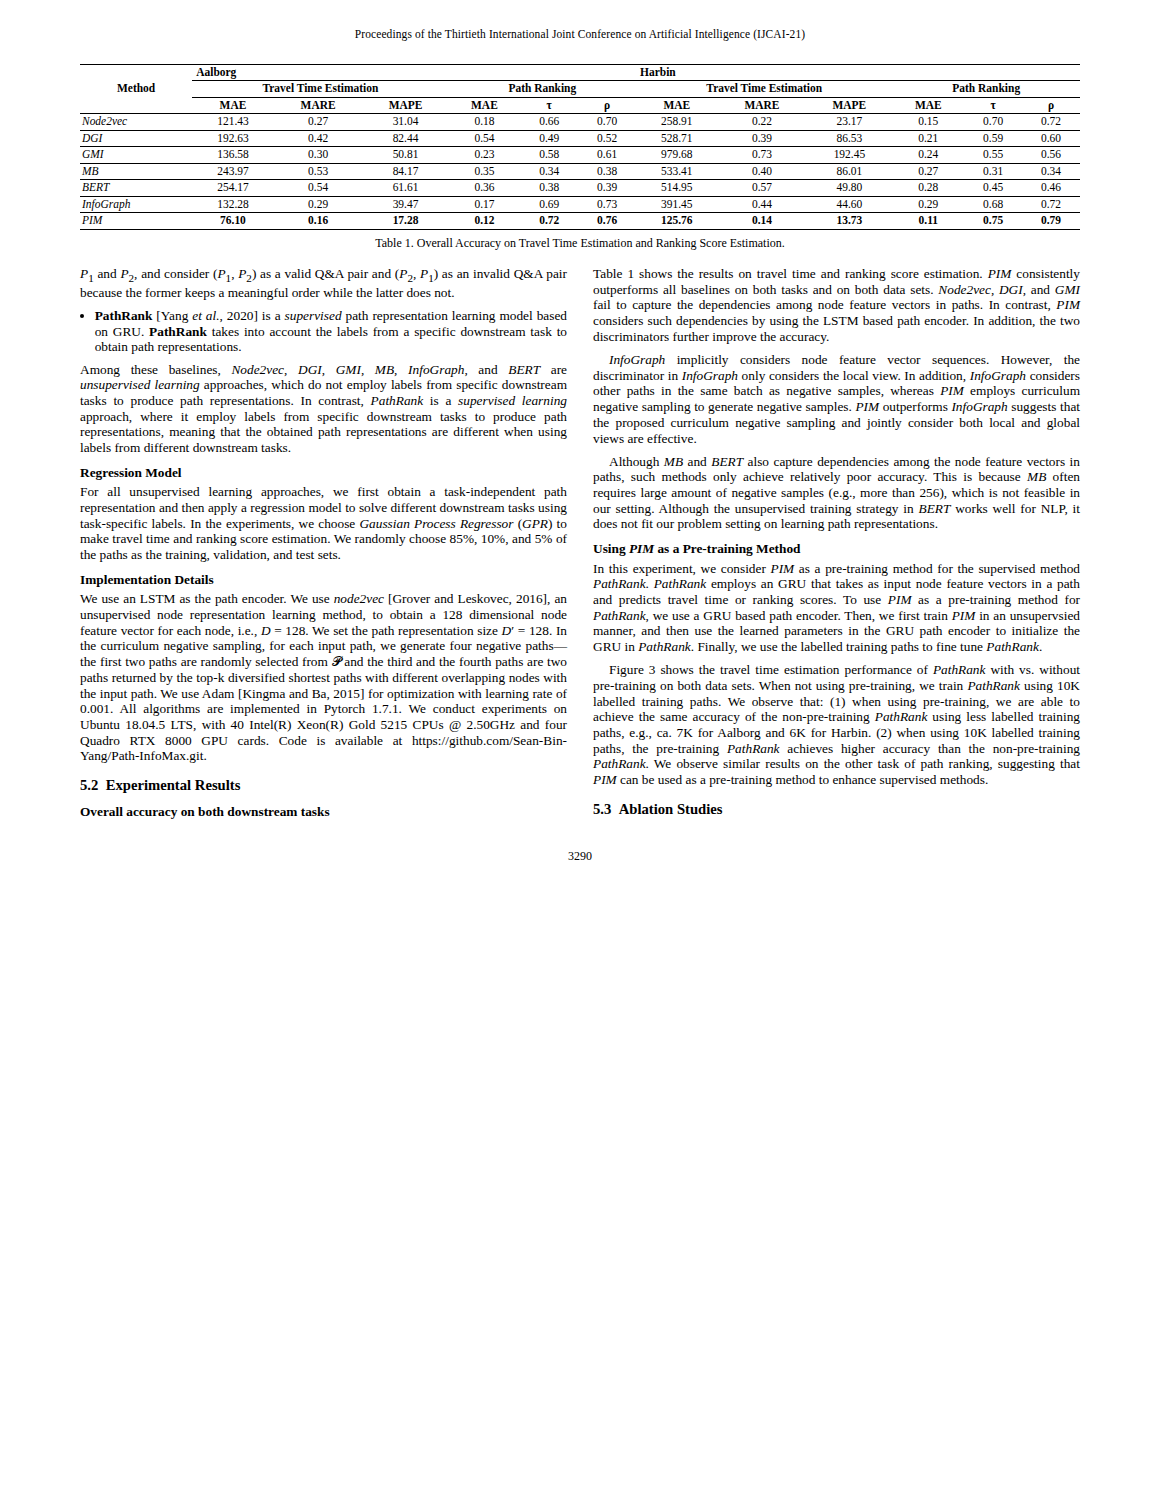Proceedings of the Thirtieth International Joint Conference on Artificial Intelligence (IJCAI-21)
| Method | Aalborg | Harbin |
| Travel Time Estimation | Path Ranking | Travel Time Estimation | Path Ranking |
| MAE | MARE | MAPE | MAE | | | MAE | MARE | MAPE | MAE | | |
| Node2vec | 121.43 | 0.27 | 31.04 | 0.18 | 0.66 | 0.70 | 258.91 | 0.22 | 23.17 | 0.15 | 0.70 | 0.72 |
| DGI | 192.63 | 0.42 | 82.44 | 0.54 | 0.49 | 0.52 | 528.71 | 0.39 | 86.53 | 0.21 | 0.59 | 0.60 |
| GMI | 136.58 | 0.30 | 50.81 | 0.23 | 0.58 | 0.61 | 979.68 | 0.73 | 192.45 | 0.24 | 0.55 | 0.56 |
| MB | 243.97 | 0.53 | 84.17 | 0.35 | 0.34 | 0.38 | 533.41 | 0.40 | 86.01 | 0.27 | 0.31 | 0.34 |
| BERT | 254.17 | 0.54 | 61.61 | 0.36 | 0.38 | 0.39 | 514.95 | 0.57 | 49.80 | 0.28 | 0.45 | 0.46 |
| InfoGraph | 132.28 | 0.29 | 39.47 | 0.17 | 0.69 | 0.73 | 391.45 | 0.44 | 44.60 | 0.29 | 0.68 | 0.72 |
| PIM | 76.10 | 0.16 | 17.28 | 0.12 | 0.72 | 0.76 | 125.76 | 0.14 | 13.73 | 0.11 | 0.75 | 0.79 |
Table 1. Overall Accuracy on Travel Time Estimation and Ranking Score Estimation.
P1 and P2, and consider (P1, P2) as a valid Q&A pair and (P2, P1) as an invalid Q&A pair because the former keeps a meaningful order while the latter does not.
PathRank [Yang et al., 2020] is a supervised path representation learning model based on GRU. PathRank takes into account the labels from a specific downstream task to obtain path representations.
Among these baselines, Node2vec, DGI, GMI, MB, InfoGraph, and BERT are unsupervised learning approaches, which do not employ labels from specific downstream tasks to produce path representations. In contrast, PathRank is a supervised learning approach, where it employ labels from specific downstream tasks to produce path representations, meaning that the obtained path representations are different when using labels from different downstream tasks.
Regression Model
For all unsupervised learning approaches, we first obtain a task-independent path representation and then apply a regression model to solve different downstream tasks using task-specific labels. In the experiments, we choose Gaussian Process Regressor (GPR) to make travel time and ranking score estimation. We randomly choose 85%, 10%, and 5% of the paths as the training, validation, and test sets.
Implementation Details
We use an LSTM as the path encoder. We use node2vec [Grover and Leskovec, 2016], an unsupervised node representation learning method, to obtain a 128 dimensional node feature vector for each node, i.e., D = 128. We set the path representation size D′ = 128. In the curriculum negative sampling, for each input path, we generate four negative paths—the first two paths are randomly selected from 𝓟 and the third and the fourth paths are two paths returned by the top-k diversified shortest paths with different overlapping nodes with the input path. We use Adam [Kingma and Ba, 2015] for optimization with learning rate of 0.001. All algorithms are implemented in Pytorch 1.7.1. We conduct experiments on Ubuntu 18.04.5 LTS, with 40 Intel(R) Xeon(R) Gold 5215 CPUs @ 2.50GHz and four Quadro RTX 8000 GPU cards. Code is available at https://github.com/Sean-Bin-Yang/Path-InfoMax.git.
5.2 Experimental Results
Overall accuracy on both downstream tasks
Table 1 shows the results on travel time and ranking score estimation. PIM consistently outperforms all baselines on both tasks and on both data sets. Node2vec, DGI, and GMI fail to capture the dependencies among node feature vectors in paths. In contrast, PIM considers such dependencies by using the LSTM based path encoder. In addition, the two discriminators further improve the accuracy.
InfoGraph implicitly considers node feature vector sequences. However, the discriminator in InfoGraph only considers the local view. In addition, InfoGraph considers other paths in the same batch as negative samples, whereas PIM employs curriculum negative sampling to generate negative samples. PIM outperforms InfoGraph suggests that the proposed curriculum negative sampling and jointly consider both local and global views are effective.
Although MB and BERT also capture dependencies among the node feature vectors in paths, such methods only achieve relatively poor accuracy. This is because MB often requires large amount of negative samples (e.g., more than 256), which is not feasible in our setting. Although the unsupervised training strategy in BERT works well for NLP, it does not fit our problem setting on learning path representations.
Using PIM as a Pre-training Method
In this experiment, we consider PIM as a pre-training method for the supervised method PathRank. PathRank employs an GRU that takes as input node feature vectors in a path and predicts travel time or ranking scores. To use PIM as a pre-training method for PathRank, we use a GRU based path encoder. Then, we first train PIM in an unsupervsied manner, and then use the learned parameters in the GRU path encoder to initialize the GRU in PathRank. Finally, we use the labelled training paths to fine tune PathRank.
Figure 3 shows the travel time estimation performance of PathRank with vs. without pre-training on both data sets. When not using pre-training, we train PathRank using 10K labelled training paths. We observe that: (1) when using pre-training, we are able to achieve the same accuracy of the non-pre-training PathRank using less labelled training paths, e.g., ca. 7K for Aalborg and 6K for Harbin. (2) when using 10K labelled training paths, the pre-training PathRank achieves higher accuracy than the non-pre-training PathRank. We observe similar results on the other task of path ranking, suggesting that PIM can be used as a pre-training method to enhance supervised methods.
5.3 Ablation Studies
3290